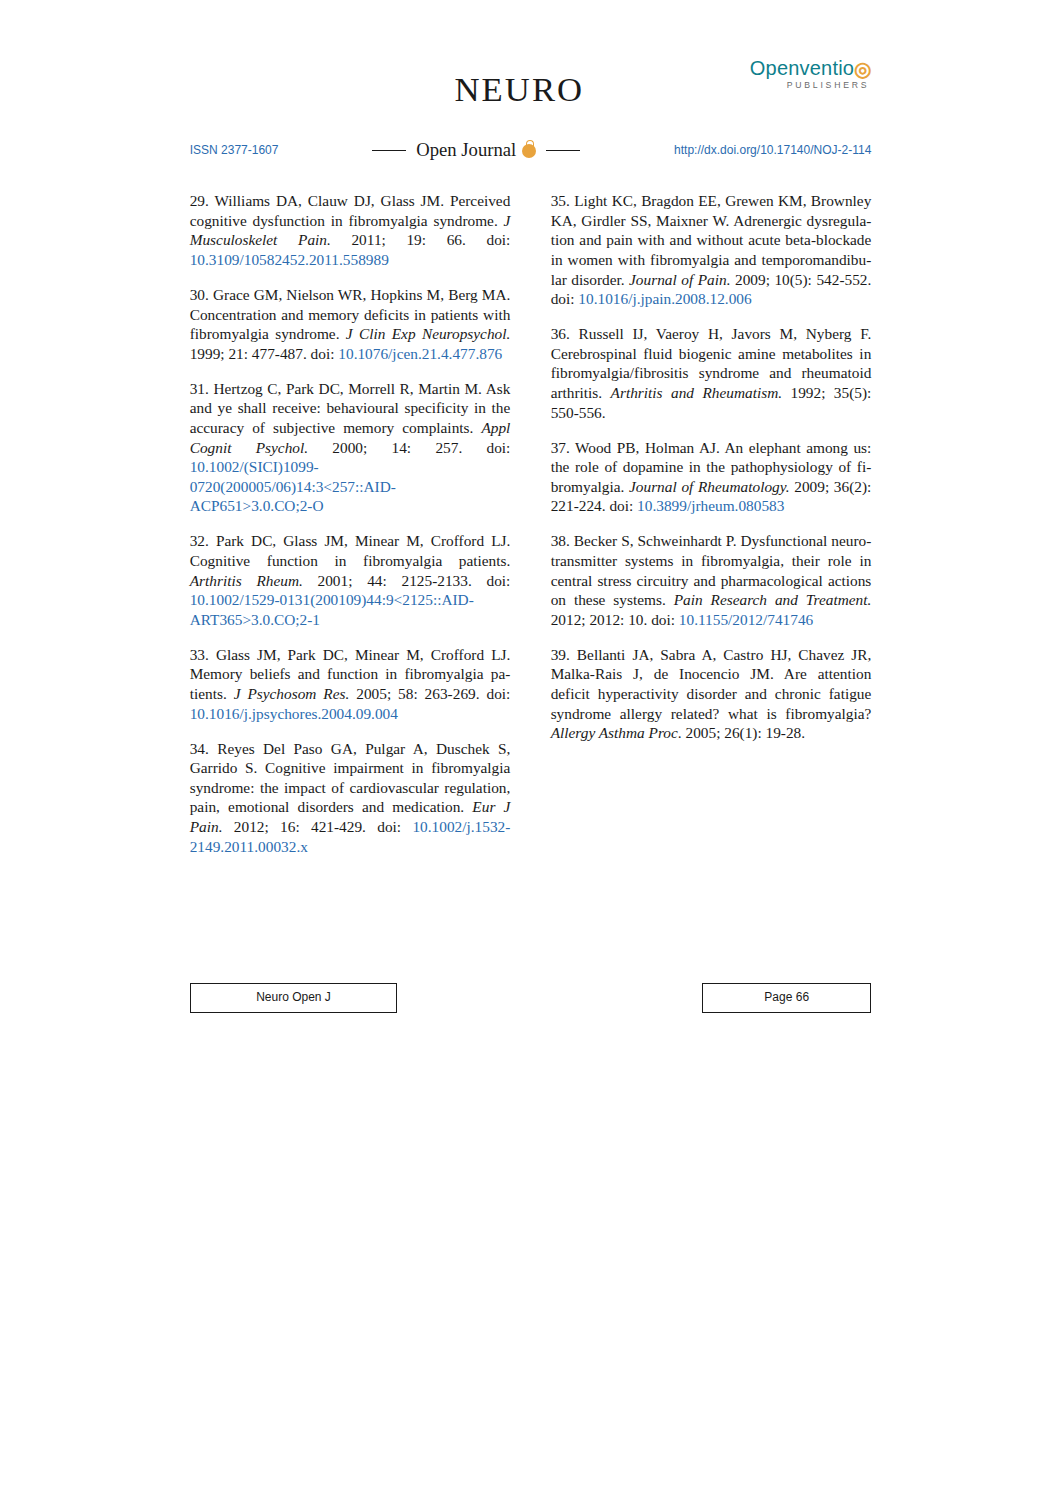NEURO
Openventio◎
PUBLISHERS
ISSN 2377-1607
Open Journal
http://dx.doi.org/10.17140/NOJ-2-114
29. Williams DA, Clauw DJ, Glass JM. Perceived cognitive dysfunction in fibromyalgia syndrome. J Musculoskelet Pain. 2011; 19: 66. doi: 10.3109/10582452.2011.558989
30. Grace GM, Nielson WR, Hopkins M, Berg MA. Concentration and memory deficits in patients with fibromyalgia syndrome. J Clin Exp Neuropsychol. 1999; 21: 477-487. doi: 10.1076/jcen.21.4.477.876
31. Hertzog C, Park DC, Morrell R, Martin M. Ask and ye shall receive: behavioural specificity in the accuracy of subjective memory complaints. Appl Cognit Psychol. 2000; 14: 257. doi: 10.1002/(SICI)1099-0720(200005/06)14:3<257::AID-ACP651>3.0.CO;2-O
32. Park DC, Glass JM, Minear M, Crofford LJ. Cognitive function in fibromyalgia patients. Arthritis Rheum. 2001; 44: 2125-2133. doi: 10.1002/1529-0131(200109)44:9<2125::AID-ART365>3.0.CO;2-1
33. Glass JM, Park DC, Minear M, Crofford LJ. Memory beliefs and function in fibromyalgia patients. J Psychosom Res. 2005; 58: 263-269. doi: 10.1016/j.jpsychores.2004.09.004
34. Reyes Del Paso GA, Pulgar A, Duschek S, Garrido S. Cognitive impairment in fibromyalgia syndrome: the impact of cardiovascular regulation, pain, emotional disorders and medication. Eur J Pain. 2012; 16: 421-429. doi: 10.1002/j.1532-2149.2011.00032.x
35. Light KC, Bragdon EE, Grewen KM, Brownley KA, Girdler SS, Maixner W. Adrenergic dysregulation and pain with and without acute beta-blockade in women with fibromyalgia and temporomandibular disorder. Journal of Pain. 2009; 10(5): 542-552. doi: 10.1016/j.jpain.2008.12.006
36. Russell IJ, Vaeroy H, Javors M, Nyberg F. Cerebrospinal fluid biogenic amine metabolites in fibromyalgia/fibrositis syndrome and rheumatoid arthritis. Arthritis and Rheumatism. 1992; 35(5): 550-556.
37. Wood PB, Holman AJ. An elephant among us: the role of dopamine in the pathophysiology of fibromyalgia. Journal of Rheumatology. 2009; 36(2): 221-224. doi: 10.3899/jrheum.080583
38. Becker S, Schweinhardt P. Dysfunctional neurotransmitter systems in fibromyalgia, their role in central stress circuitry and pharmacological actions on these systems. Pain Research and Treatment. 2012; 2012: 10. doi: 10.1155/2012/741746
39. Bellanti JA, Sabra A, Castro HJ, Chavez JR, Malka-Rais J, de Inocencio JM. Are attention deficit hyperactivity disorder and chronic fatigue syndrome allergy related? what is fibromyalgia? Allergy Asthma Proc. 2005; 26(1): 19-28.
Neuro Open J
Page 66